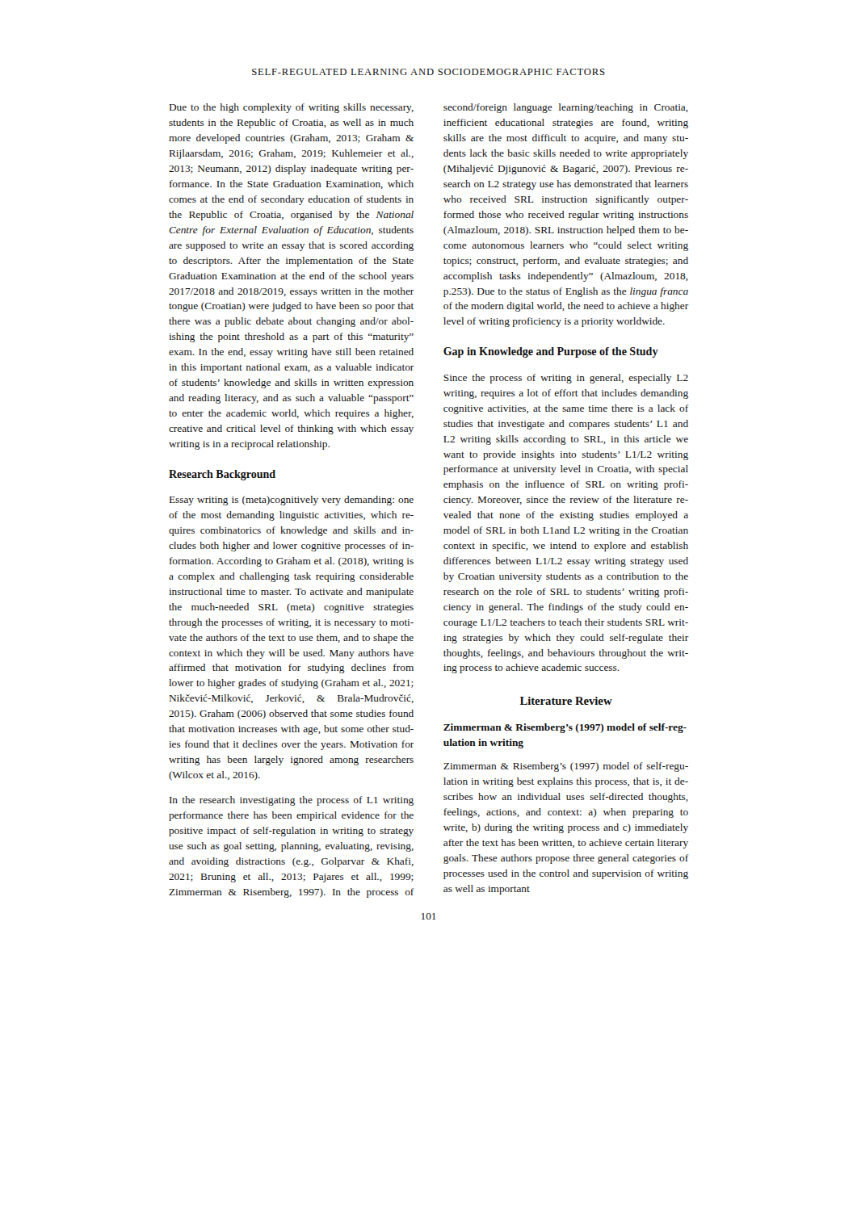Self-Regulated Learning and Sociodemographic Factors
Due to the high complexity of writing skills necessary, students in the Republic of Croatia, as well as in much more developed countries (Graham, 2013; Graham & Rijlaarsdam, 2016; Graham, 2019; Kuhlemeier et al., 2013; Neumann, 2012) display inadequate writing performance. In the State Graduation Examination, which comes at the end of secondary education of students in the Republic of Croatia, organised by the National Centre for External Evaluation of Education, students are supposed to write an essay that is scored according to descriptors. After the implementation of the State Graduation Examination at the end of the school years 2017/2018 and 2018/2019, essays written in the mother tongue (Croatian) were judged to have been so poor that there was a public debate about changing and/or abolishing the point threshold as a part of this “maturity” exam. In the end, essay writing have still been retained in this important national exam, as a valuable indicator of students’ knowledge and skills in written expression and reading literacy, and as such a valuable “passport” to enter the academic world, which requires a higher, creative and critical level of thinking with which essay writing is in a reciprocal relationship.
Research Background
Essay writing is (meta)cognitively very demanding: one of the most demanding linguistic activities, which requires combinatorics of knowledge and skills and includes both higher and lower cognitive processes of information. According to Graham et al. (2018), writing is a complex and challenging task requiring considerable instructional time to master. To activate and manipulate the much-needed SRL (meta) cognitive strategies through the processes of writing, it is necessary to motivate the authors of the text to use them, and to shape the context in which they will be used. Many authors have affirmed that motivation for studying declines from lower to higher grades of studying (Graham et al., 2021; Nikčević-Milković, Jerković, & Brala-Mudrovčić, 2015). Graham (2006) observed that some studies found that motivation increases with age, but some other studies found that it declines over the years. Motivation for writing has been largely ignored among researchers (Wilcox et al., 2016).
In the research investigating the process of L1 writing performance there has been empirical evidence for the positive impact of self-regulation in writing to strategy use such as goal setting, planning, evaluating, revising, and avoiding distractions (e.g., Golparvar & Khafi, 2021; Bruning et all., 2013; Pajares et all., 1999; Zimmerman & Risemberg, 1997). In the process of second/foreign language learning/teaching in Croatia, inefficient educational strategies are found, writing skills are the most difficult to acquire, and many students lack the basic skills needed to write appropriately (Mihaljević Djigunović & Bagarić, 2007). Previous research on L2 strategy use has demonstrated that learners who received SRL instruction significantly outperformed those who received regular writing instructions (Almazloum, 2018). SRL instruction helped them to become autonomous learners who “could select writing topics; construct, perform, and evaluate strategies; and accomplish tasks independently” (Almazloum, 2018, p.253). Due to the status of English as the lingua franca of the modern digital world, the need to achieve a higher level of writing proficiency is a priority worldwide.
Gap in Knowledge and Purpose of the Study
Since the process of writing in general, especially L2 writing, requires a lot of effort that includes demanding cognitive activities, at the same time there is a lack of studies that investigate and compares students’ L1 and L2 writing skills according to SRL, in this article we want to provide insights into students’ L1/L2 writing performance at university level in Croatia, with special emphasis on the influence of SRL on writing proficiency. Moreover, since the review of the literature revealed that none of the existing studies employed a model of SRL in both L1and L2 writing in the Croatian context in specific, we intend to explore and establish differences between L1/L2 essay writing strategy used by Croatian university students as a contribution to the research on the role of SRL to students’ writing proficiency in general. The findings of the study could encourage L1/L2 teachers to teach their students SRL writing strategies by which they could self-regulate their thoughts, feelings, and behaviours throughout the writing process to achieve academic success.
Literature Review
Zimmerman & Risemberg’s (1997) model of self-regulation in writing
Zimmerman & Risemberg’s (1997) model of self-regulation in writing best explains this process, that is, it describes how an individual uses self-directed thoughts, feelings, actions, and context: a) when preparing to write, b) during the writing process and c) immediately after the text has been written, to achieve certain literary goals. These authors propose three general categories of processes used in the control and supervision of writing as well as important
101